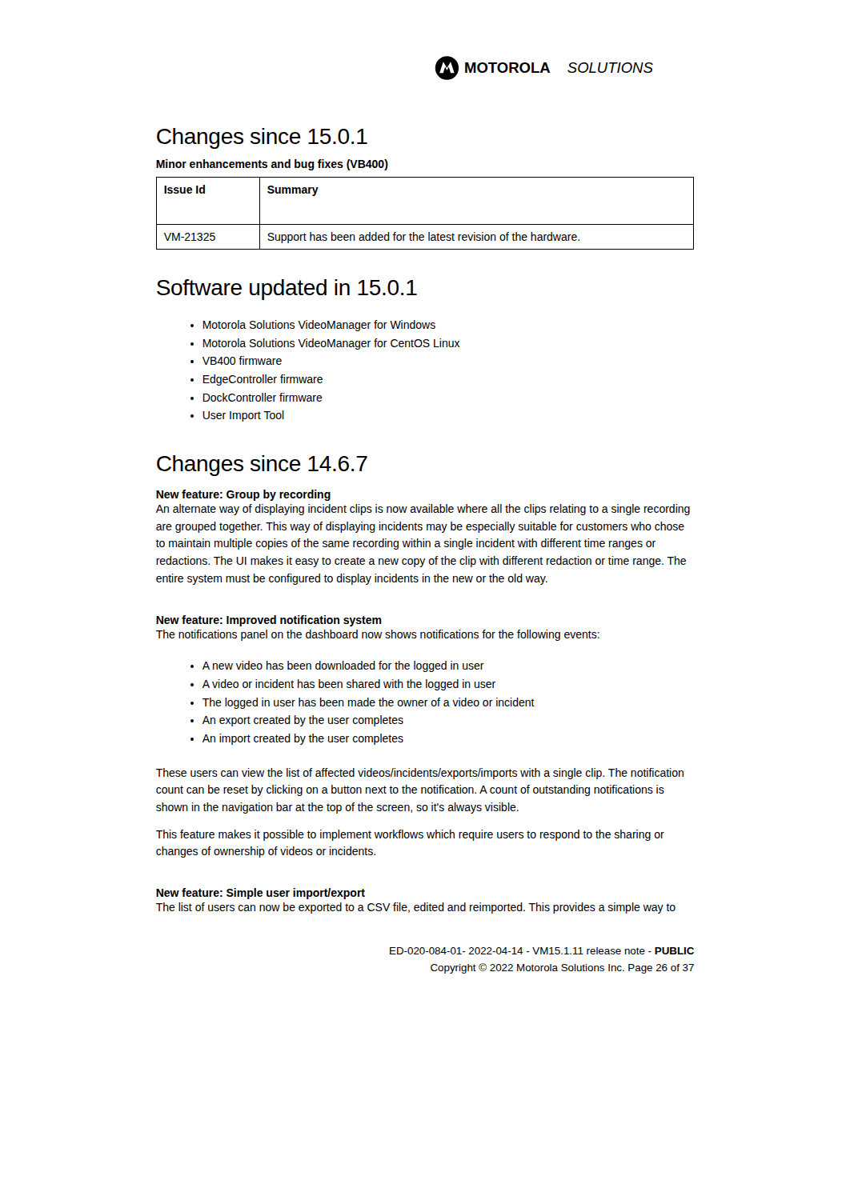Changes since 15.0.1
Minor enhancements and bug fixes (VB400)
| Issue Id | Summary |
| --- | --- |
| VM-21325 | Support has been added for the latest revision of the hardware. |
Software updated in 15.0.1
Motorola Solutions VideoManager for Windows
Motorola Solutions VideoManager for CentOS Linux
VB400 firmware
EdgeController firmware
DockController firmware
User Import Tool
Changes since 14.6.7
New feature: Group by recording
An alternate way of displaying incident clips is now available where all the clips relating to a single recording are grouped together. This way of displaying incidents may be especially suitable for customers who chose to maintain multiple copies of the same recording within a single incident with different time ranges or redactions. The UI makes it easy to create a new copy of the clip with different redaction or time range. The entire system must be configured to display incidents in the new or the old way.
New feature: Improved notification system
The notifications panel on the dashboard now shows notifications for the following events:
A new video has been downloaded for the logged in user
A video or incident has been shared with the logged in user
The logged in user has been made the owner of a video or incident
An export created by the user completes
An import created by the user completes
These users can view the list of affected videos/incidents/exports/imports with a single clip. The notification count can be reset by clicking on a button next to the notification. A count of outstanding notifications is shown in the navigation bar at the top of the screen, so it's always visible.
This feature makes it possible to implement workflows which require users to respond to the sharing or changes of ownership of videos or incidents.
New feature: Simple user import/export
The list of users can now be exported to a CSV file, edited and reimported. This provides a simple way to
ED-020-084-01- 2022-04-14 - VM15.1.11 release note - PUBLIC
Copyright © 2022 Motorola Solutions Inc. Page 26 of 37